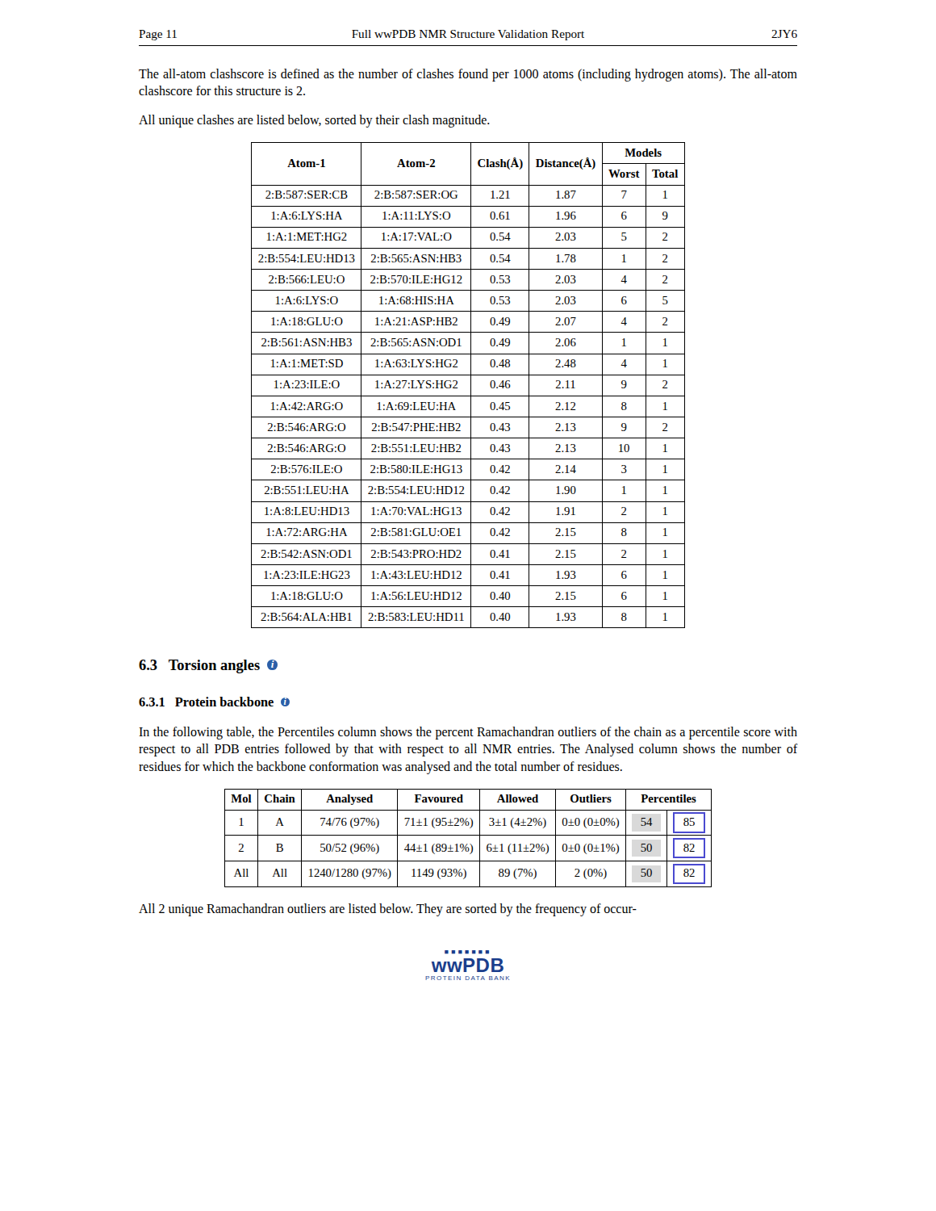Page 11
Full wwPDB NMR Structure Validation Report
2JY6
The all-atom clashscore is defined as the number of clashes found per 1000 atoms (including hydrogen atoms). The all-atom clashscore for this structure is 2.
All unique clashes are listed below, sorted by their clash magnitude.
| Atom-1 | Atom-2 | Clash(Å) | Distance(Å) | Models |
| --- | --- | --- | --- | --- |
| Worst | Total |
| 2:B:587:SER:CB | 2:B:587:SER:OG | 1.21 | 1.87 | 7 | 1 |
| 1:A:6:LYS:HA | 1:A:11:LYS:O | 0.61 | 1.96 | 6 | 9 |
| 1:A:1:MET:HG2 | 1:A:17:VAL:O | 0.54 | 2.03 | 5 | 2 |
| 2:B:554:LEU:HD13 | 2:B:565:ASN:HB3 | 0.54 | 1.78 | 1 | 2 |
| 2:B:566:LEU:O | 2:B:570:ILE:HG12 | 0.53 | 2.03 | 4 | 2 |
| 1:A:6:LYS:O | 1:A:68:HIS:HA | 0.53 | 2.03 | 6 | 5 |
| 1:A:18:GLU:O | 1:A:21:ASP:HB2 | 0.49 | 2.07 | 4 | 2 |
| 2:B:561:ASN:HB3 | 2:B:565:ASN:OD1 | 0.49 | 2.06 | 1 | 1 |
| 1:A:1:MET:SD | 1:A:63:LYS:HG2 | 0.48 | 2.48 | 4 | 1 |
| 1:A:23:ILE:O | 1:A:27:LYS:HG2 | 0.46 | 2.11 | 9 | 2 |
| 1:A:42:ARG:O | 1:A:69:LEU:HA | 0.45 | 2.12 | 8 | 1 |
| 2:B:546:ARG:O | 2:B:547:PHE:HB2 | 0.43 | 2.13 | 9 | 2 |
| 2:B:546:ARG:O | 2:B:551:LEU:HB2 | 0.43 | 2.13 | 10 | 1 |
| 2:B:576:ILE:O | 2:B:580:ILE:HG13 | 0.42 | 2.14 | 3 | 1 |
| 2:B:551:LEU:HA | 2:B:554:LEU:HD12 | 0.42 | 1.90 | 1 | 1 |
| 1:A:8:LEU:HD13 | 1:A:70:VAL:HG13 | 0.42 | 1.91 | 2 | 1 |
| 1:A:72:ARG:HA | 2:B:581:GLU:OE1 | 0.42 | 2.15 | 8 | 1 |
| 2:B:542:ASN:OD1 | 2:B:543:PRO:HD2 | 0.41 | 2.15 | 2 | 1 |
| 1:A:23:ILE:HG23 | 1:A:43:LEU:HD12 | 0.41 | 1.93 | 6 | 1 |
| 1:A:18:GLU:O | 1:A:56:LEU:HD12 | 0.40 | 2.15 | 6 | 1 |
| 2:B:564:ALA:HB1 | 2:B:583:LEU:HD11 | 0.40 | 1.93 | 8 | 1 |
6.3 Torsion angles i
6.3.1 Protein backbone i
In the following table, the Percentiles column shows the percent Ramachandran outliers of the chain as a percentile score with respect to all PDB entries followed by that with respect to all NMR entries. The Analysed column shows the number of residues for which the backbone conformation was analysed and the total number of residues.
| Mol | Chain | Analysed | Favoured | Allowed | Outliers | Percentiles |
| --- | --- | --- | --- | --- | --- | --- |
| 1 | A | 74/76 (97%) | 71±1 (95±2%) | 3±1 (4±2%) | 0±0 (0±0%) | 54 | 85 |
| 2 | B | 50/52 (96%) | 44±1 (89±1%) | 6±1 (11±2%) | 0±0 (0±1%) | 50 | 82 |
| All | All | 1240/1280 (97%) | 1149 (93%) | 89 (7%) | 2 (0%) | 50 | 82 |
All 2 unique Ramachandran outliers are listed below. They are sorted by the frequency of occur-
■■■■■■■
wwPDB
PROTEIN DATA BANK